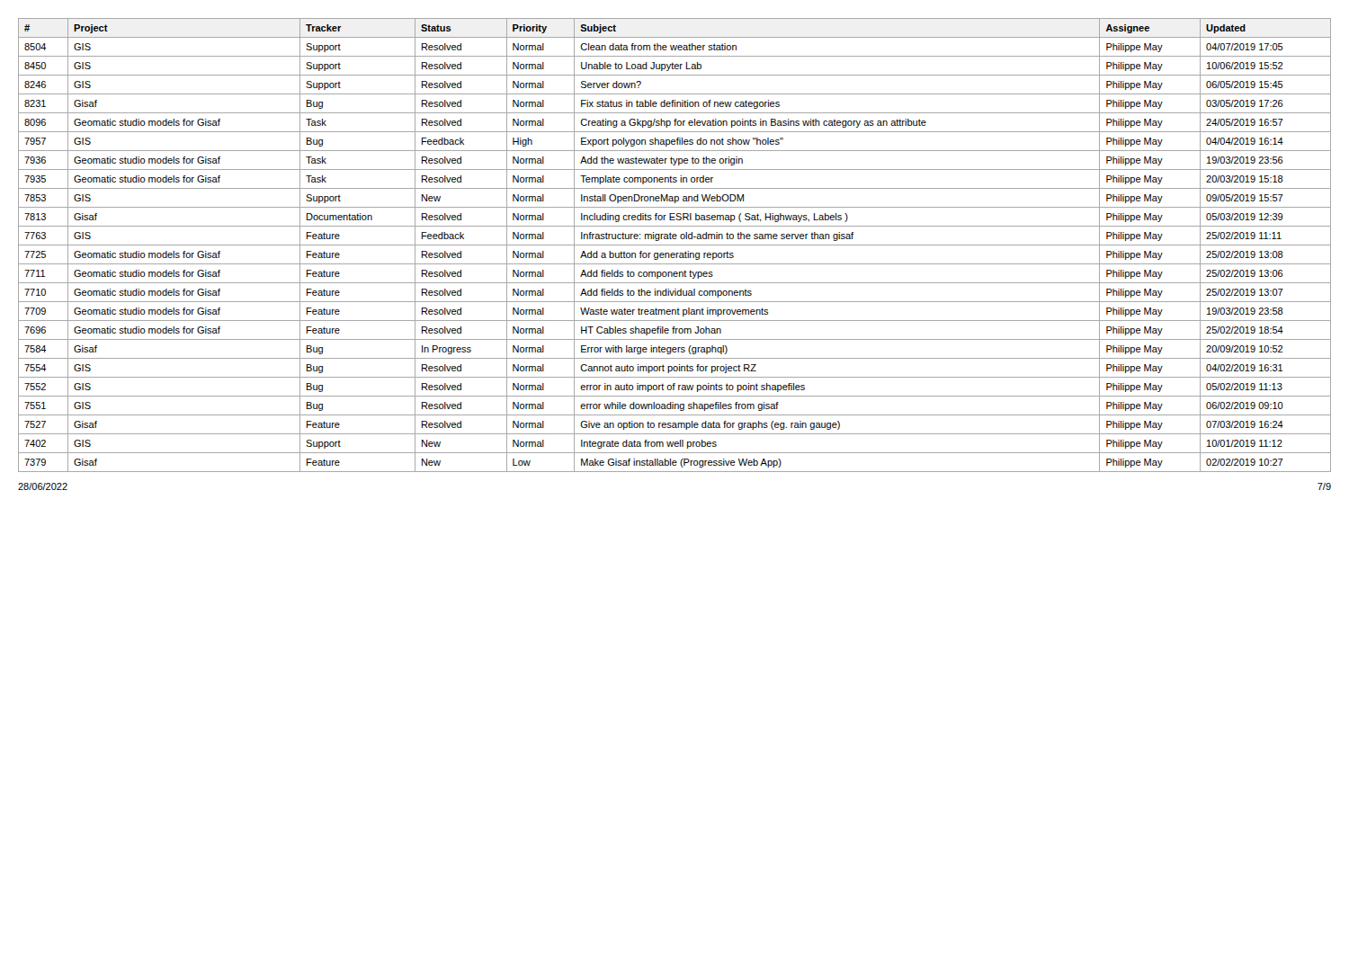| # | Project | Tracker | Status | Priority | Subject | Assignee | Updated |
| --- | --- | --- | --- | --- | --- | --- | --- |
| 8504 | GIS | Support | Resolved | Normal | Clean data from the weather station | Philippe May | 04/07/2019 17:05 |
| 8450 | GIS | Support | Resolved | Normal | Unable to Load Jupyter Lab | Philippe May | 10/06/2019 15:52 |
| 8246 | GIS | Support | Resolved | Normal | Server down? | Philippe May | 06/05/2019 15:45 |
| 8231 | Gisaf | Bug | Resolved | Normal | Fix status in table definition of new categories | Philippe May | 03/05/2019 17:26 |
| 8096 | Geomatic studio models for Gisaf | Task | Resolved | Normal | Creating a Gkpg/shp for elevation points in Basins with category as an attribute | Philippe May | 24/05/2019 16:57 |
| 7957 | GIS | Bug | Feedback | High | Export polygon shapefiles do not show "holes" | Philippe May | 04/04/2019 16:14 |
| 7936 | Geomatic studio models for Gisaf | Task | Resolved | Normal | Add the wastewater type to the origin | Philippe May | 19/03/2019 23:56 |
| 7935 | Geomatic studio models for Gisaf | Task | Resolved | Normal | Template components in order | Philippe May | 20/03/2019 15:18 |
| 7853 | GIS | Support | New | Normal | Install OpenDroneMap and WebODM | Philippe May | 09/05/2019 15:57 |
| 7813 | Gisaf | Documentation | Resolved | Normal | Including credits for ESRI basemap ( Sat, Highways, Labels ) | Philippe May | 05/03/2019 12:39 |
| 7763 | GIS | Feature | Feedback | Normal | Infrastructure: migrate old-admin to the same server than gisaf | Philippe May | 25/02/2019 11:11 |
| 7725 | Geomatic studio models for Gisaf | Feature | Resolved | Normal | Add a button for generating reports | Philippe May | 25/02/2019 13:08 |
| 7711 | Geomatic studio models for Gisaf | Feature | Resolved | Normal | Add fields to component types | Philippe May | 25/02/2019 13:06 |
| 7710 | Geomatic studio models for Gisaf | Feature | Resolved | Normal | Add fields to the individual components | Philippe May | 25/02/2019 13:07 |
| 7709 | Geomatic studio models for Gisaf | Feature | Resolved | Normal | Waste water treatment plant improvements | Philippe May | 19/03/2019 23:58 |
| 7696 | Geomatic studio models for Gisaf | Feature | Resolved | Normal | HT Cables shapefile from Johan | Philippe May | 25/02/2019 18:54 |
| 7584 | Gisaf | Bug | In Progress | Normal | Error with large integers (graphql) | Philippe May | 20/09/2019 10:52 |
| 7554 | GIS | Bug | Resolved | Normal | Cannot auto import points for project RZ | Philippe May | 04/02/2019 16:31 |
| 7552 | GIS | Bug | Resolved | Normal | error in auto import of raw points to point shapefiles | Philippe May | 05/02/2019 11:13 |
| 7551 | GIS | Bug | Resolved | Normal | error while downloading shapefiles from gisaf | Philippe May | 06/02/2019 09:10 |
| 7527 | Gisaf | Feature | Resolved | Normal | Give an option to resample data for graphs (eg. rain gauge) | Philippe May | 07/03/2019 16:24 |
| 7402 | GIS | Support | New | Normal | Integrate data from well probes | Philippe May | 10/01/2019 11:12 |
| 7379 | Gisaf | Feature | New | Low | Make Gisaf installable (Progressive Web App) | Philippe May | 02/02/2019 10:27 |
28/06/2022 7/9